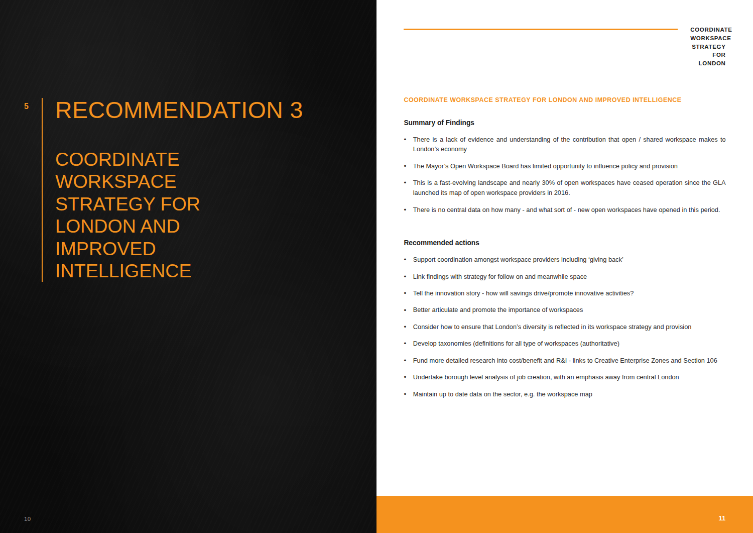5
RECOMMENDATION 3
Coordinate Workspace Strategy for London and Improved Intelligence
10
Coordinate Workspace Strategy for London
Coordinate workspace strategy for London and improved intelligence
Summary of Findings
There is a lack of evidence and understanding of the contribution that open / shared workspace makes to London’s economy
The Mayor’s Open Workspace Board has limited opportunity to influence policy and provision
This is a fast-evolving landscape and nearly 30% of open workspaces have ceased operation since the GLA launched its map of open workspace providers in 2016.
There is no central data on how many - and what sort of - new open workspaces have opened in this period.
Recommended actions
Support coordination amongst workspace providers including ‘giving back’
Link findings with strategy for follow on and meanwhile space
Tell the innovation story - how will savings drive/promote innovative activities?
Better articulate and promote the importance of workspaces
Consider how to ensure that London’s diversity is reflected in its workspace strategy and provision
Develop taxonomies (definitions for all type of workspaces (authoritative)
Fund more detailed research into cost/benefit and R&I - links to Creative Enterprise Zones and Section 106
Undertake borough level analysis of job creation, with an emphasis away from central London
Maintain up to date data on the sector, e.g. the workspace map
11